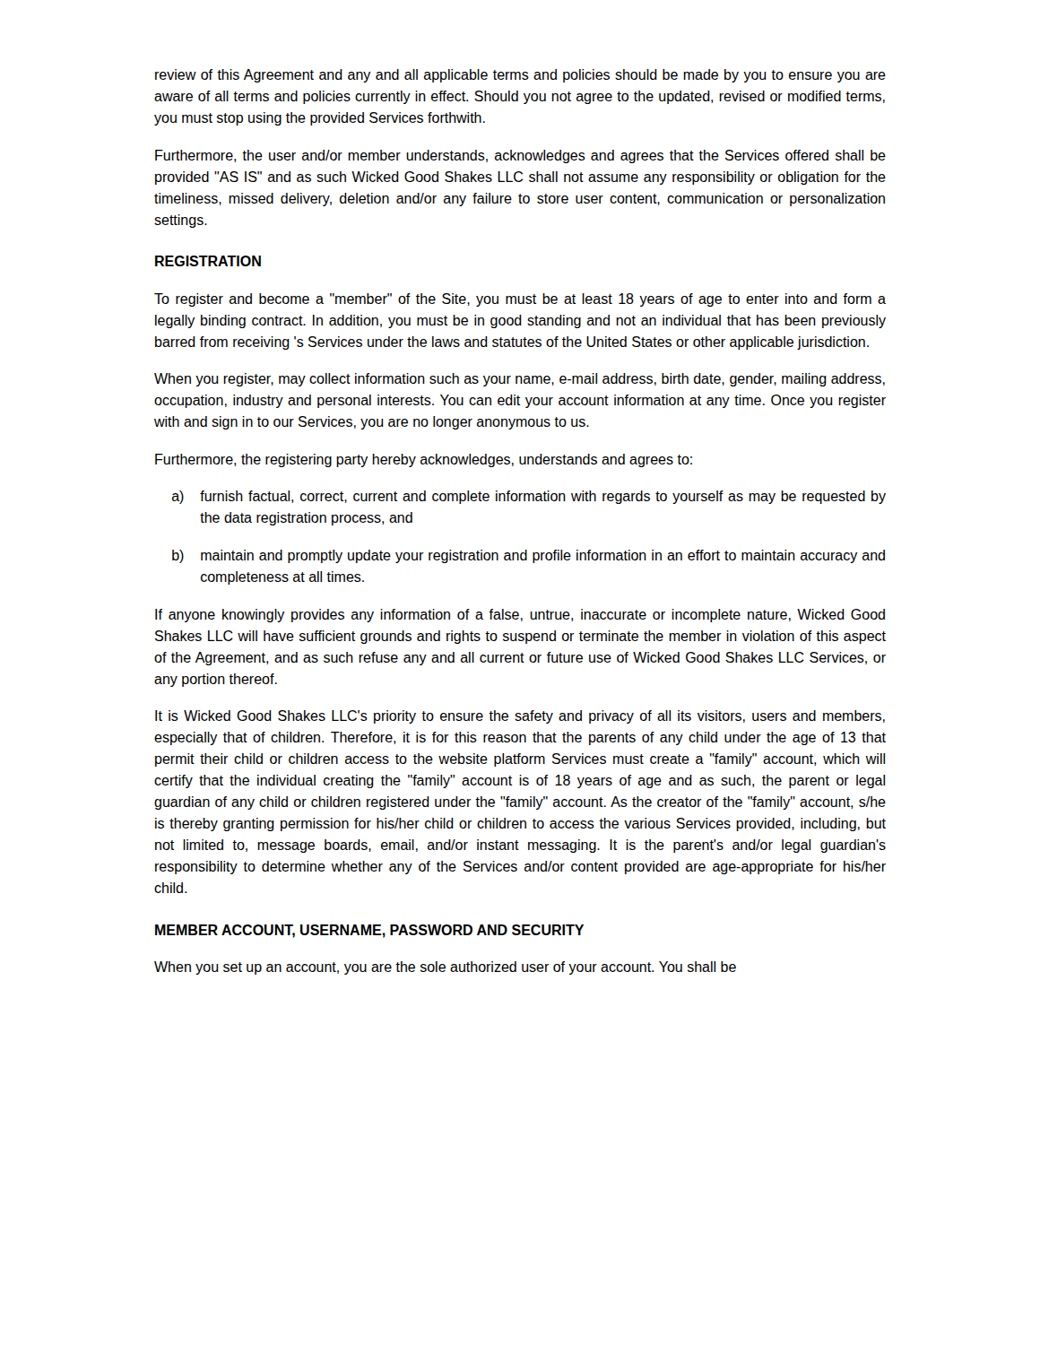review of this Agreement and any and all applicable terms and policies should be made by you to ensure you are aware of all terms and policies currently in effect. Should you not agree to the updated, revised or modified terms, you must stop using the provided Services forthwith.
Furthermore, the user and/or member understands, acknowledges and agrees that the Services offered shall be provided "AS IS" and as such Wicked Good Shakes LLC shall not assume any responsibility or obligation for the timeliness, missed delivery, deletion and/or any failure to store user content, communication or personalization settings.
REGISTRATION
To register and become a "member" of the Site, you must be at least 18 years of age to enter into and form a legally binding contract. In addition, you must be in good standing and not an individual that has been previously barred from receiving 's Services under the laws and statutes of the United States or other applicable jurisdiction.
When you register, may collect information such as your name, e-mail address, birth date, gender, mailing address, occupation, industry and personal interests. You can edit your account information at any time. Once you register with and sign in to our Services, you are no longer anonymous to us.
Furthermore, the registering party hereby acknowledges, understands and agrees to:
a) furnish factual, correct, current and complete information with regards to yourself as may be requested by the data registration process, and
b) maintain and promptly update your registration and profile information in an effort to maintain accuracy and completeness at all times.
If anyone knowingly provides any information of a false, untrue, inaccurate or incomplete nature, Wicked Good Shakes LLC will have sufficient grounds and rights to suspend or terminate the member in violation of this aspect of the Agreement, and as such refuse any and all current or future use of Wicked Good Shakes LLC Services, or any portion thereof.
It is Wicked Good Shakes LLC's priority to ensure the safety and privacy of all its visitors, users and members, especially that of children. Therefore, it is for this reason that the parents of any child under the age of 13 that permit their child or children access to the website platform Services must create a "family" account, which will certify that the individual creating the "family" account is of 18 years of age and as such, the parent or legal guardian of any child or children registered under the "family" account. As the creator of the "family" account, s/he is thereby granting permission for his/her child or children to access the various Services provided, including, but not limited to, message boards, email, and/or instant messaging. It is the parent's and/or legal guardian's responsibility to determine whether any of the Services and/or content provided are age-appropriate for his/her child.
MEMBER ACCOUNT, USERNAME, PASSWORD AND SECURITY
When you set up an account, you are the sole authorized user of your account. You shall be